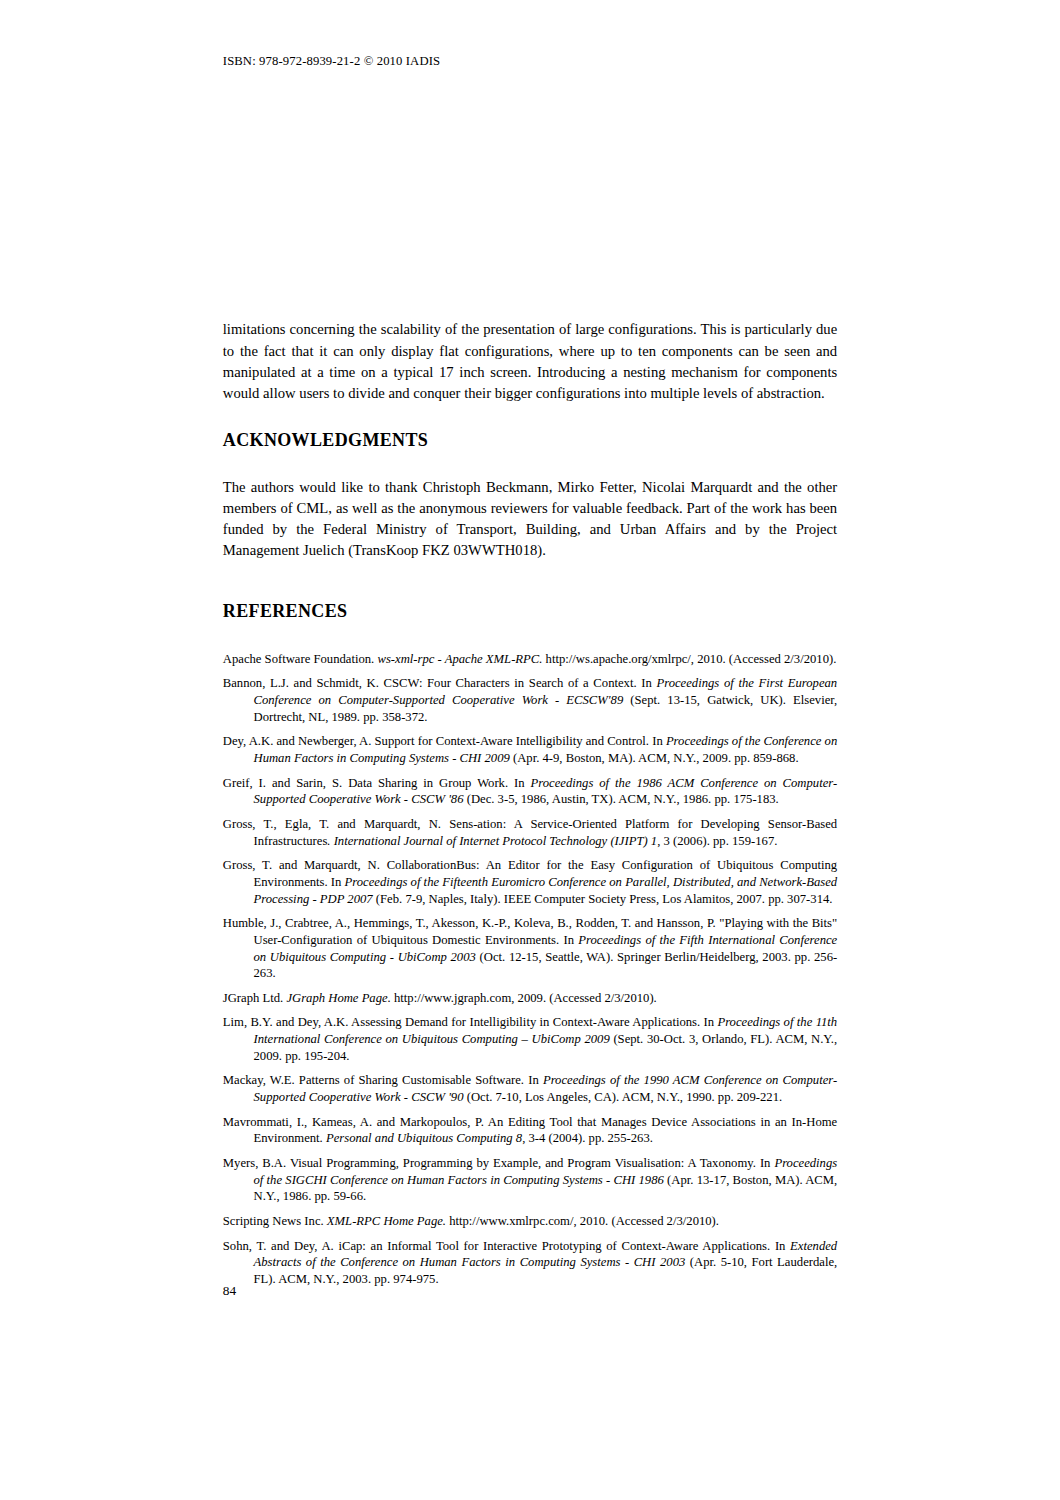ISBN: 978-972-8939-21-2 © 2010 IADIS
limitations concerning the scalability of the presentation of large configurations. This is particularly due to the fact that it can only display flat configurations, where up to ten components can be seen and manipulated at a time on a typical 17 inch screen. Introducing a nesting mechanism for components would allow users to divide and conquer their bigger configurations into multiple levels of abstraction.
ACKNOWLEDGMENTS
The authors would like to thank Christoph Beckmann, Mirko Fetter, Nicolai Marquardt and the other members of CML, as well as the anonymous reviewers for valuable feedback. Part of the work has been funded by the Federal Ministry of Transport, Building, and Urban Affairs and by the Project Management Juelich (TransKoop FKZ 03WWTH018).
REFERENCES
Apache Software Foundation. ws-xml-rpc - Apache XML-RPC. http://ws.apache.org/xmlrpc/, 2010. (Accessed 2/3/2010).
Bannon, L.J. and Schmidt, K. CSCW: Four Characters in Search of a Context. In Proceedings of the First European Conference on Computer-Supported Cooperative Work - ECSCW'89 (Sept. 13-15, Gatwick, UK). Elsevier, Dortrecht, NL, 1989. pp. 358-372.
Dey, A.K. and Newberger, A. Support for Context-Aware Intelligibility and Control. In Proceedings of the Conference on Human Factors in Computing Systems - CHI 2009 (Apr. 4-9, Boston, MA). ACM, N.Y., 2009. pp. 859-868.
Greif, I. and Sarin, S. Data Sharing in Group Work. In Proceedings of the 1986 ACM Conference on Computer-Supported Cooperative Work - CSCW '86 (Dec. 3-5, 1986, Austin, TX). ACM, N.Y., 1986. pp. 175-183.
Gross, T., Egla, T. and Marquardt, N. Sens-ation: A Service-Oriented Platform for Developing Sensor-Based Infrastructures. International Journal of Internet Protocol Technology (IJIPT) 1, 3 (2006). pp. 159-167.
Gross, T. and Marquardt, N. CollaborationBus: An Editor for the Easy Configuration of Ubiquitous Computing Environments. In Proceedings of the Fifteenth Euromicro Conference on Parallel, Distributed, and Network-Based Processing - PDP 2007 (Feb. 7-9, Naples, Italy). IEEE Computer Society Press, Los Alamitos, 2007. pp. 307-314.
Humble, J., Crabtree, A., Hemmings, T., Akesson, K.-P., Koleva, B., Rodden, T. and Hansson, P. "Playing with the Bits" User-Configuration of Ubiquitous Domestic Environments. In Proceedings of the Fifth International Conference on Ubiquitous Computing - UbiComp 2003 (Oct. 12-15, Seattle, WA). Springer Berlin/Heidelberg, 2003. pp. 256-263.
JGraph Ltd. JGraph Home Page. http://www.jgraph.com, 2009. (Accessed 2/3/2010).
Lim, B.Y. and Dey, A.K. Assessing Demand for Intelligibility in Context-Aware Applications. In Proceedings of the 11th International Conference on Ubiquitous Computing – UbiComp 2009 (Sept. 30-Oct. 3, Orlando, FL). ACM, N.Y., 2009. pp. 195-204.
Mackay, W.E. Patterns of Sharing Customisable Software. In Proceedings of the 1990 ACM Conference on Computer-Supported Cooperative Work - CSCW '90 (Oct. 7-10, Los Angeles, CA). ACM, N.Y., 1990. pp. 209-221.
Mavrommati, I., Kameas, A. and Markopoulos, P. An Editing Tool that Manages Device Associations in an In-Home Environment. Personal and Ubiquitous Computing 8, 3-4 (2004). pp. 255-263.
Myers, B.A. Visual Programming, Programming by Example, and Program Visualisation: A Taxonomy. In Proceedings of the SIGCHI Conference on Human Factors in Computing Systems - CHI 1986 (Apr. 13-17, Boston, MA). ACM, N.Y., 1986. pp. 59-66.
Scripting News Inc. XML-RPC Home Page. http://www.xmlrpc.com/, 2010. (Accessed 2/3/2010).
Sohn, T. and Dey, A. iCap: an Informal Tool for Interactive Prototyping of Context-Aware Applications. In Extended Abstracts of the Conference on Human Factors in Computing Systems - CHI 2003 (Apr. 5-10, Fort Lauderdale, FL). ACM, N.Y., 2003. pp. 974-975.
84